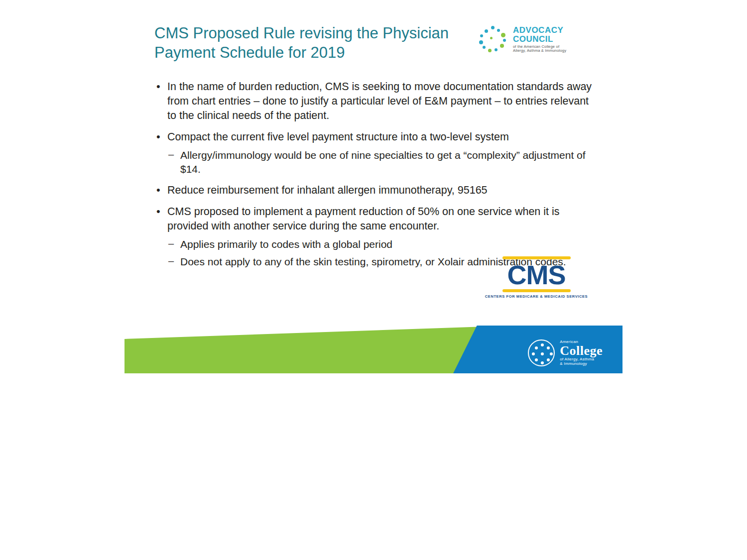CMS Proposed Rule revising the Physician Payment Schedule for 2019
ADVOCACY
COUNCIL
of the American College of
Allergy, Asthma & Immunology
In the name of burden reduction, CMS is seeking to move documentation standards away from chart entries – done to justify a particular level of E&M payment – to entries relevant to the clinical needs of the patient.
Compact the current five level payment structure into a two-level system
Allergy/immunology would be one of nine specialties to get a “complexity” adjustment of $14.
Reduce reimbursement for inhalant allergen immunotherapy, 95165
CMS proposed to implement a payment reduction of 50% on one service when it is provided with another service during the same encounter.
Applies primarily to codes with a global period
Does not apply to any of the skin testing, spirometry, or Xolair administration codes.
CMS
CENTERS FOR MEDICARE & MEDICAID SERVICES
American
College
of Allergy, Asthma
& Immunology